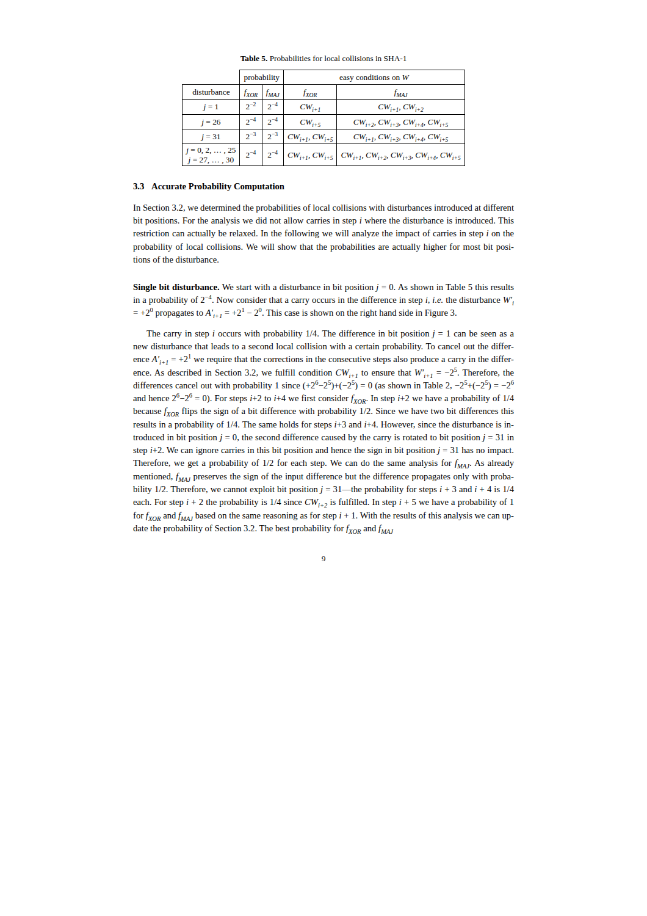Table 5. Probabilities for local collisions in SHA-1
| | probability | easy conditions on W |
| disturbance | f XOR | f MAJ | f XOR | f MAJ |
| j = 1 | 2 −2 | 2 −4 | CW i+1 | CW i+1 , CW i+2 |
| j = 26 | 2 −4 | 2 −4 | CW i+5 | CW i+2 , CW i+3 , CW i+4 , CW i+5 |
| j = 31 | 2 −3 | 2 −3 | CW i+1 , CW i+5 | CW i+1 , CW i+3 , CW i+4 , CW i+5 |
| j = 0, 2, … , 25 j = 27, … , 30 | 2 −4 | 2 −4 | CW i+1 , CW i+5 | CW i+1 , CW i+2 , CW i+3 , CW i+4 , CW i+5 |
3.3 Accurate Probability Computation
In Section 3.2, we determined the probabilities of local collisions with disturbances introduced at different bit positions. For the analysis we did not allow carries in step i where the disturbance is introduced. This restriction can actually be relaxed. In the following we will analyze the impact of carries in step i on the probability of local collisions. We will show that the probabilities are actually higher for most bit positions of the disturbance.
Single bit disturbance. We start with a disturbance in bit position j = 0. As shown in Table 5 this results in a probability of 2−4. Now consider that a carry occurs in the difference in step i, i.e. the disturbance W′i = +20 propagates to A′i+1 = +21 − 20. This case is shown on the right hand side in Figure 3.
The carry in step i occurs with probability 1/4. The difference in bit position j = 1 can be seen as a new disturbance that leads to a second local collision with a certain probability. To cancel out the difference A′i+1 = +21 we require that the corrections in the consecutive steps also produce a carry in the difference. As described in Section 3.2, we fulfill condition CWi+1 to ensure that W′i+1 = −25. Therefore, the differences cancel out with probability 1 since (+26−25)+(−25) = 0 (as shown in Table 2, −25+(−25) = −26 and hence 26−26 = 0). For steps i+2 to i+4 we first consider fXOR. In step i+2 we have a probability of 1/4 because fXOR flips the sign of a bit difference with probability 1/2. Since we have two bit differences this results in a probability of 1/4. The same holds for steps i+3 and i+4. However, since the disturbance is introduced in bit position j = 0, the second difference caused by the carry is rotated to bit position j = 31 in step i+2. We can ignore carries in this bit position and hence the sign in bit position j = 31 has no impact. Therefore, we get a probability of 1/2 for each step. We can do the same analysis for fMAJ. As already mentioned, fMAJ preserves the sign of the input difference but the difference propagates only with probability 1/2. Therefore, we cannot exploit bit position j = 31—the probability for steps i + 3 and i + 4 is 1/4 each. For step i + 2 the probability is 1/4 since CWi+2 is fulfilled. In step i + 5 we have a probability of 1 for fXOR and fMAJ based on the same reasoning as for step i + 1. With the results of this analysis we can update the probability of Section 3.2. The best probability for fXOR and fMAJ
9